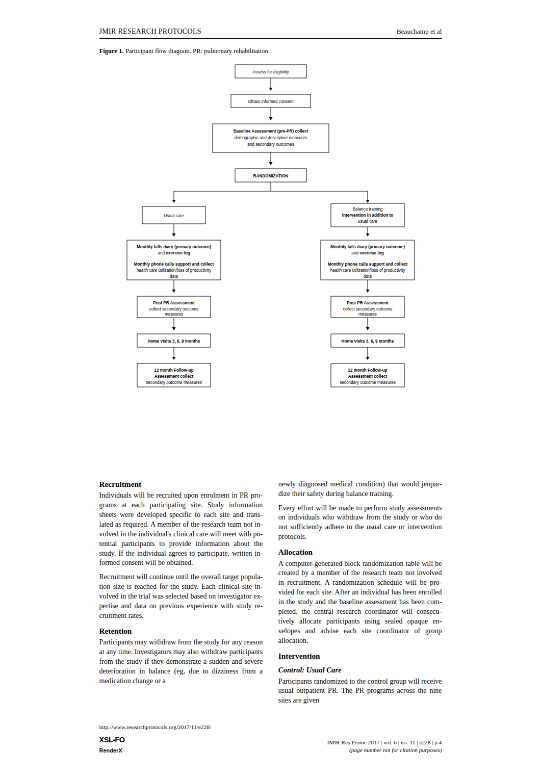JMIR RESEARCH PROTOCOLS
Beauchamp et al
Figure 1. Participant flow diagram. PR: pulmonary rehabilitation.
Assess for eligibility Obtain informed consent Baseline Assessment (pre-PR) collect demographic and descriptive measures and secondary outcomes RANDOMIZATION Usual care Balance training intervention in addition to usual care Monthly falls diary (primary outcome) and exercise log Monthly phone calls support and collect health care utilization/loss of productivity data Monthly falls diary (primary outcome) and exercise log Monthly phone calls support and collect health care utilization/loss of productivity data Post PR Assessment collect secondary outcome measures Post PR Assessment collect secondary outcome measures Home visits 3, 6, 9 months Home visits 3, 6, 9 months 12 month Follow-up Assessment collect secondary outcome measures 12 month Follow-up Assessment collect secondary outcome measures
Recruitment
Individuals will be recruited upon enrolment in PR programs at each participating site. Study information sheets were developed specific to each site and translated as required. A member of the research team not involved in the individual's clinical care will meet with potential participants to provide information about the study. If the individual agrees to participate, written informed consent will be obtained.
Recruitment will continue until the overall target population size is reached for the study. Each clinical site involved in the trial was selected based on investigator expertise and data on previous experience with study recruitment rates.
Retention
Participants may withdraw from the study for any reason at any time. Investigators may also withdraw participants from the study if they demonstrate a sudden and severe deterioration in balance (eg, due to dizziness from a medication change or a
newly diagnosed medical condition) that would jeopardize their safety during balance training.
Every effort will be made to perform study assessments on individuals who withdraw from the study or who do not sufficiently adhere to the usual care or intervention protocols.
Allocation
A computer-generated block randomization table will be created by a member of the research team not involved in recruitment. A randomization schedule will be provided for each site. After an individual has been enrolled in the study and the baseline assessment has been completed, the central research coordinator will consecutively allocate participants using sealed opaque envelopes and advise each site coordinator of group allocation.
Intervention
Control: Usual Care
Participants randomized to the control group will receive usual outpatient PR. The PR programs across the nine sites are given
http://www.researchprotocols.org/2017/11/e228/
XSL•FO
RenderX
JMIR Res Protoc 2017 | vol. 6 | iss. 11 | e228 | p.4
(page number not for citation purposes)